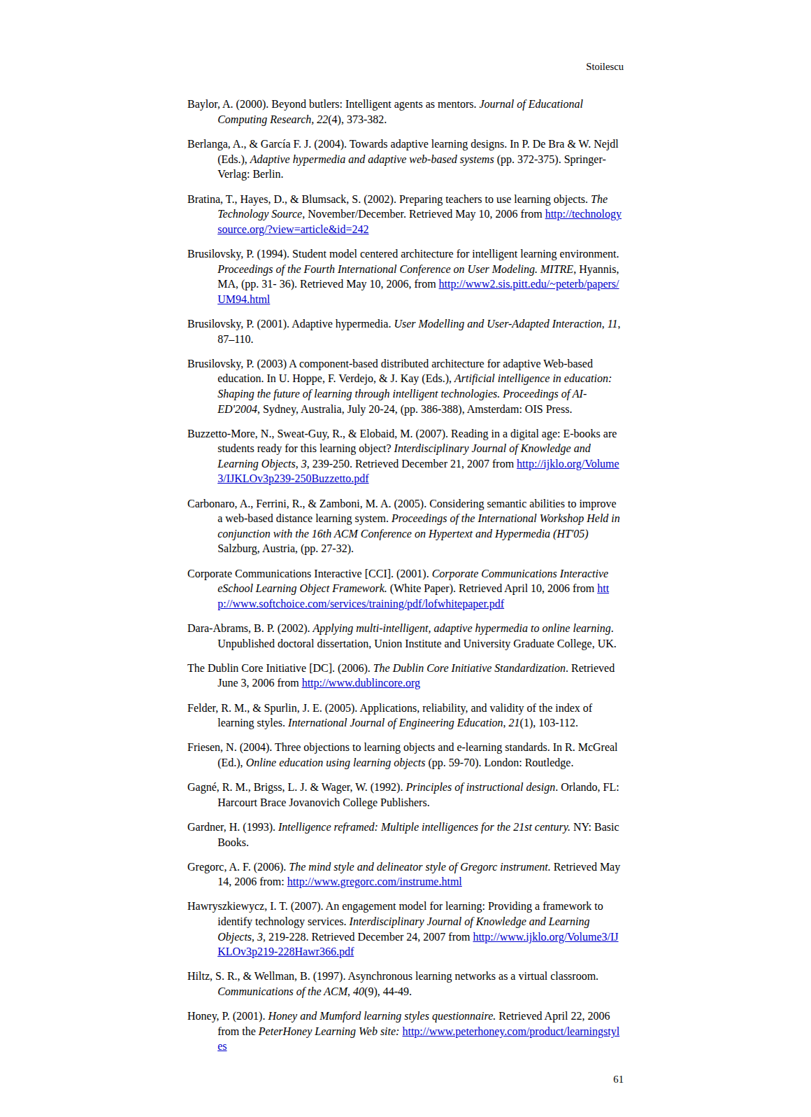Stoilescu
Baylor, A. (2000). Beyond butlers: Intelligent agents as mentors. Journal of Educational Computing Research, 22(4), 373-382.
Berlanga, A., & García F. J. (2004). Towards adaptive learning designs. In P. De Bra & W. Nejdl (Eds.), Adaptive hypermedia and adaptive web-based systems (pp. 372-375). Springer-Verlag: Berlin.
Bratina, T., Hayes, D., & Blumsack, S. (2002). Preparing teachers to use learning objects. The Technology Source, November/December. Retrieved May 10, 2006 from http://technologysource.org/?view=article&id=242
Brusilovsky, P. (1994). Student model centered architecture for intelligent learning environment. Proceedings of the Fourth International Conference on User Modeling. MITRE, Hyannis, MA, (pp. 31- 36). Retrieved May 10, 2006, from http://www2.sis.pitt.edu/~peterb/papers/UM94.html
Brusilovsky, P. (2001). Adaptive hypermedia. User Modelling and User-Adapted Interaction, 11, 87–110.
Brusilovsky, P. (2003) A component-based distributed architecture for adaptive Web-based education. In U. Hoppe, F. Verdejo, & J. Kay (Eds.), Artificial intelligence in education: Shaping the future of learning through intelligent technologies. Proceedings of AI-ED'2004, Sydney, Australia, July 20-24, (pp. 386-388), Amsterdam: OIS Press.
Buzzetto-More, N., Sweat-Guy, R., & Elobaid, M. (2007). Reading in a digital age: E-books are students ready for this learning object? Interdisciplinary Journal of Knowledge and Learning Objects, 3, 239-250. Retrieved December 21, 2007 from http://ijklo.org/Volume3/IJKLOv3p239-250Buzzetto.pdf
Carbonaro, A., Ferrini, R., & Zamboni, M. A. (2005). Considering semantic abilities to improve a web-based distance learning system. Proceedings of the International Workshop Held in conjunction with the 16th ACM Conference on Hypertext and Hypermedia (HT'05) Salzburg, Austria, (pp. 27-32).
Corporate Communications Interactive [CCI]. (2001). Corporate Communications Interactive eSchool Learning Object Framework. (White Paper). Retrieved April 10, 2006 from http://www.softchoice.com/services/training/pdf/lofwhitepaper.pdf
Dara-Abrams, B. P. (2002). Applying multi-intelligent, adaptive hypermedia to online learning. Unpublished doctoral dissertation, Union Institute and University Graduate College, UK.
The Dublin Core Initiative [DC]. (2006). The Dublin Core Initiative Standardization. Retrieved June 3, 2006 from http://www.dublincore.org
Felder, R. M., & Spurlin, J. E. (2005). Applications, reliability, and validity of the index of learning styles. International Journal of Engineering Education, 21(1), 103-112.
Friesen, N. (2004). Three objections to learning objects and e-learning standards. In R. McGreal (Ed.), Online education using learning objects (pp. 59-70). London: Routledge.
Gagné, R. M., Brigss, L. J. & Wager, W. (1992). Principles of instructional design. Orlando, FL: Harcourt Brace Jovanovich College Publishers.
Gardner, H. (1993). Intelligence reframed: Multiple intelligences for the 21st century. NY: Basic Books.
Gregorc, A. F. (2006). The mind style and delineator style of Gregorc instrument. Retrieved May 14, 2006 from: http://www.gregorc.com/instrume.html
Hawryszkiewycz, I. T. (2007). An engagement model for learning: Providing a framework to identify technology services. Interdisciplinary Journal of Knowledge and Learning Objects, 3, 219-228. Retrieved December 24, 2007 from http://www.ijklo.org/Volume3/IJKLOv3p219-228Hawr366.pdf
Hiltz, S. R., & Wellman, B. (1997). Asynchronous learning networks as a virtual classroom. Communications of the ACM, 40(9), 44-49.
Honey, P. (2001). Honey and Mumford learning styles questionnaire. Retrieved April 22, 2006 from the PeterHoney Learning Web site: http://www.peterhoney.com/product/learningstyles
61